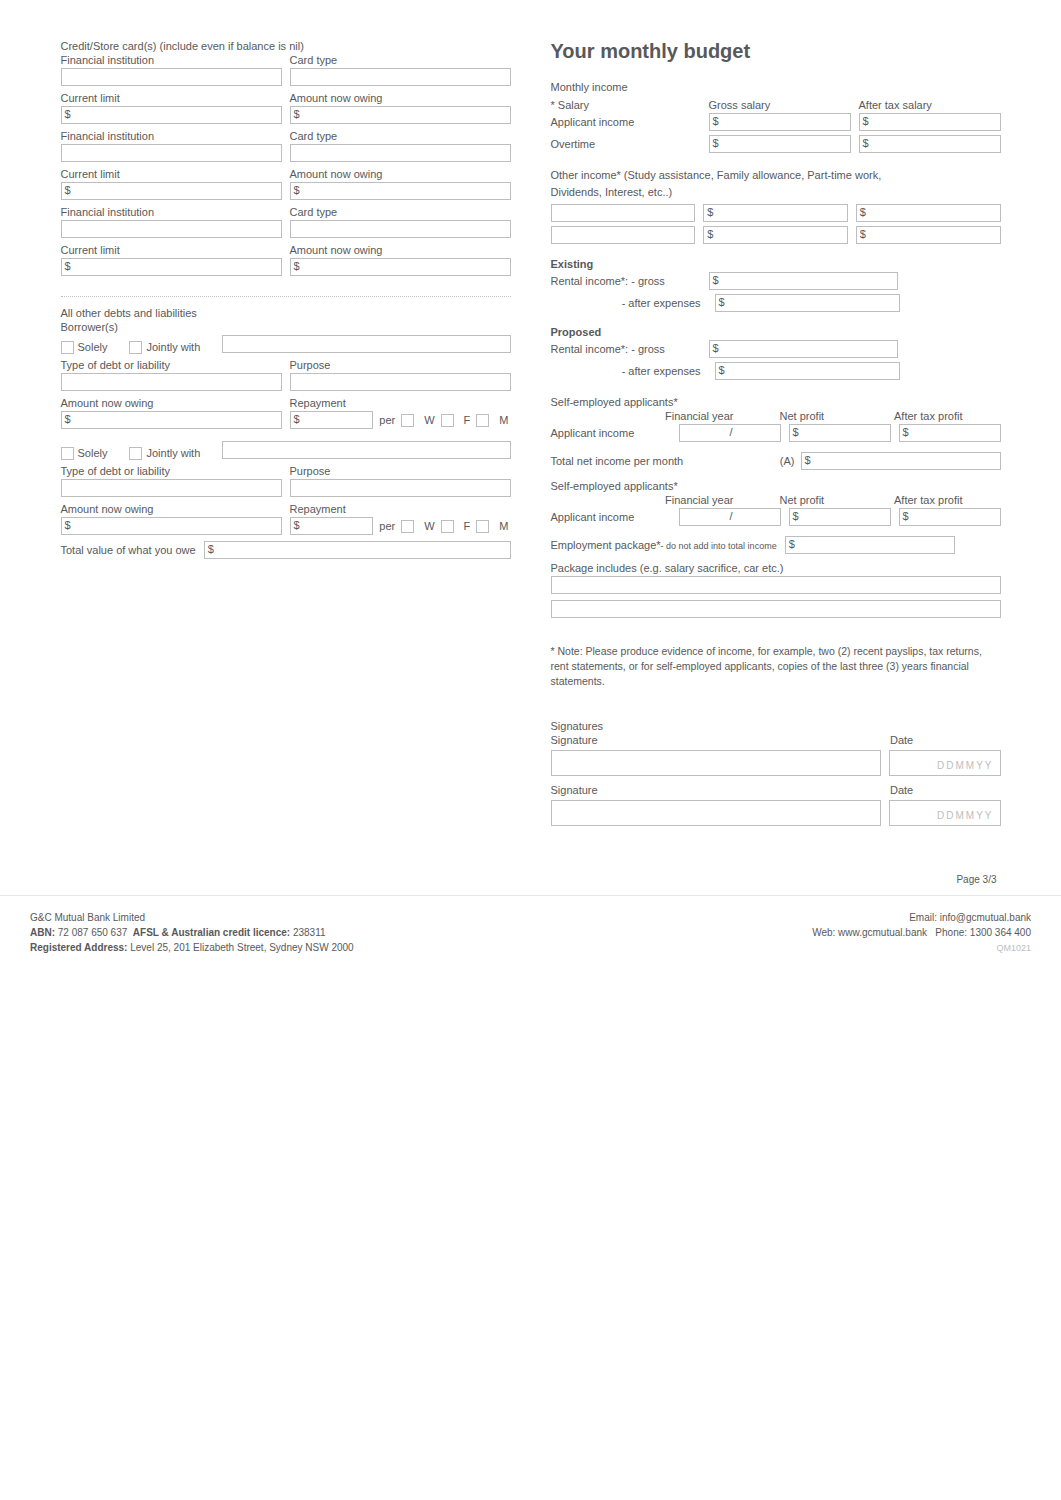Credit/Store card(s) (include even if balance is nil)
Financial institution
Card type
Current limit
Amount now owing
Financial institution
Card type
Current limit
Amount now owing
Financial institution
Card type
Current limit
Amount now owing
All other debts and liabilities
Borrower(s)
Solely
Jointly with
Type of debt or liability
Purpose
Amount now owing
Repayment
per W F M
Solely
Jointly with
Type of debt or liability
Purpose
Amount now owing
Repayment
per W F M
Total value of what you owe
Your monthly budget
Monthly income
* Salary
Gross salary
After tax salary
Applicant income
Overtime
Other income* (Study assistance, Family allowance, Part-time work,
Dividends, Interest, etc..)
Existing
Rental income*: - gross
- after expenses
Proposed
Rental income*: - gross
- after expenses
Self-employed applicants*
Financial year
Net profit
After tax profit
Applicant income
Total net income per month
(A)
Self-employed applicants*
Financial year
Net profit
After tax profit
Applicant income
Employment package*- do not add into total income
Package includes (e.g. salary sacrifice, car etc.)
* Note: Please produce evidence of income, for example, two (2) recent payslips, tax returns, rent statements, or for self-employed applicants, copies of the last three (3) years financial statements.
Signatures
Signature
Date
Signature
Date
Page 3/3
G&C Mutual Bank Limited
ABN: 72 087 650 637 AFSL & Australian credit licence: 238311
Registered Address: Level 25, 201 Elizabeth Street, Sydney NSW 2000
Email: info@gcmutual.bank
Web: www.gcmutual.bank Phone: 1300 364 400
QM1021